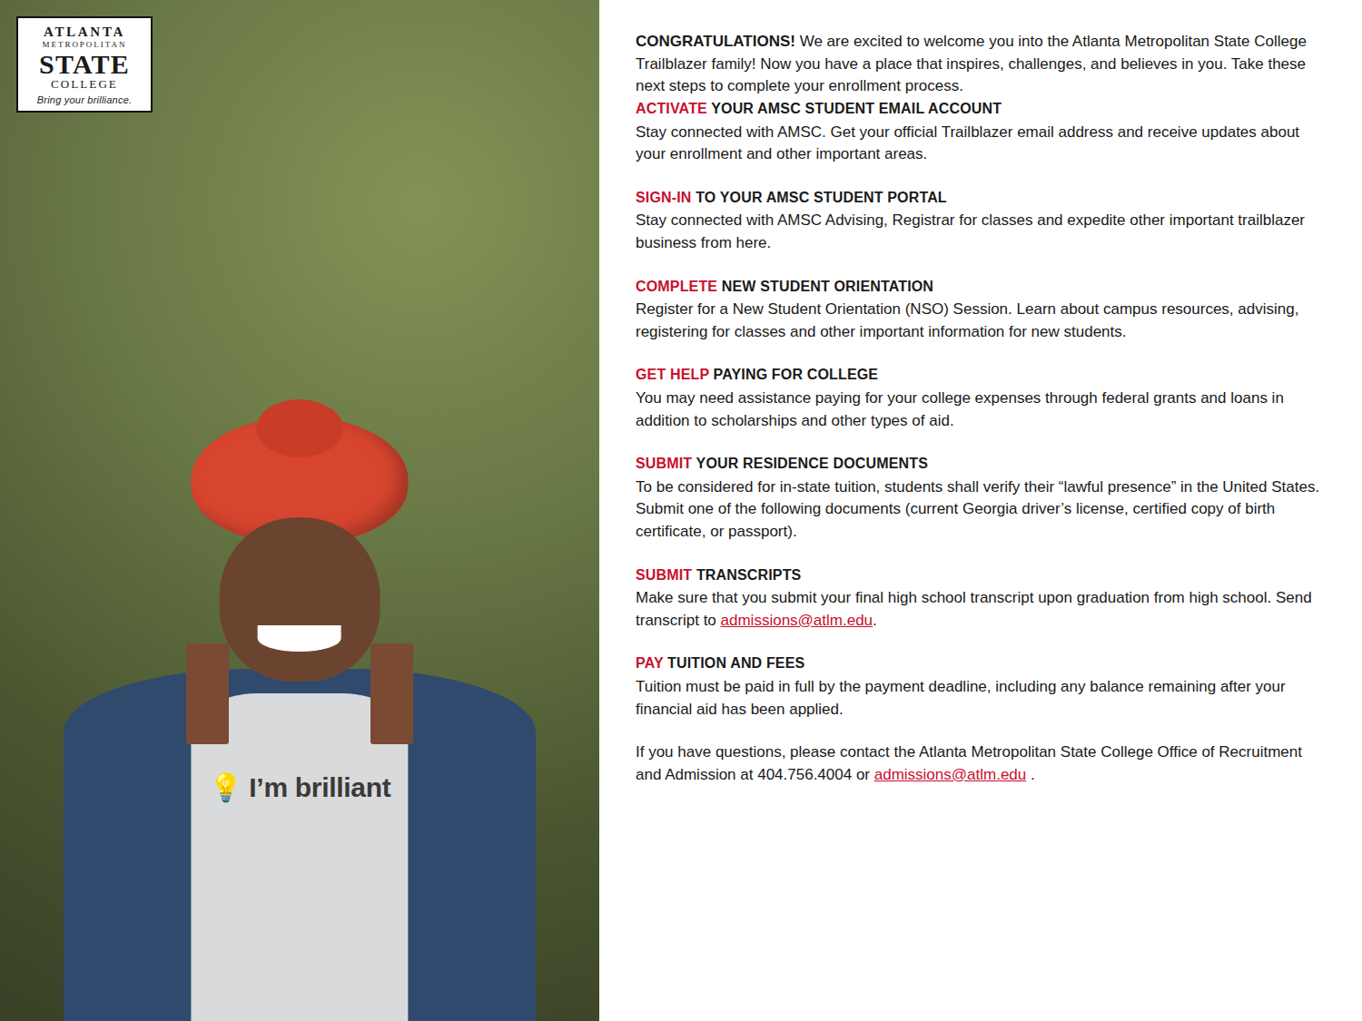ATLANTA METROPOLITAN STATE COLLEGE Bring your brilliance.
💡 I’m brilliant
CONGRATULATIONS! We are excited to welcome you into the Atlanta Metropolitan State College Trailblazer family! Now you have a place that inspires, challenges, and believes in you. Take these next steps to complete your enrollment process.
ACTIVATE YOUR AMSC STUDENT EMAIL ACCOUNT
Stay connected with AMSC. Get your official Trailblazer email address and receive updates about your enrollment and other important areas.
SIGN-IN TO YOUR AMSC STUDENT PORTAL
Stay connected with AMSC Advising, Registrar for classes and expedite other important trailblazer business from here.
COMPLETE NEW STUDENT ORIENTATION
Register for a New Student Orientation (NSO) Session. Learn about campus resources, advising, registering for classes and other important information for new students.
GET HELP PAYING FOR COLLEGE
You may need assistance paying for your college expenses through federal grants and loans in addition to scholarships and other types of aid.
SUBMIT YOUR RESIDENCE DOCUMENTS
To be considered for in-state tuition, students shall verify their “lawful presence” in the United States. Submit one of the following documents (current Georgia driver’s license, certified copy of birth certificate, or passport).
SUBMIT TRANSCRIPTS
Make sure that you submit your final high school transcript upon graduation from high school. Send transcript to admissions@atlm.edu.
PAY TUITION AND FEES
Tuition must be paid in full by the payment deadline, including any balance remaining after your financial aid has been applied.
If you have questions, please contact the Atlanta Metropolitan State College Office of Recruitment and Admission at 404.756.4004 or admissions@atlm.edu .